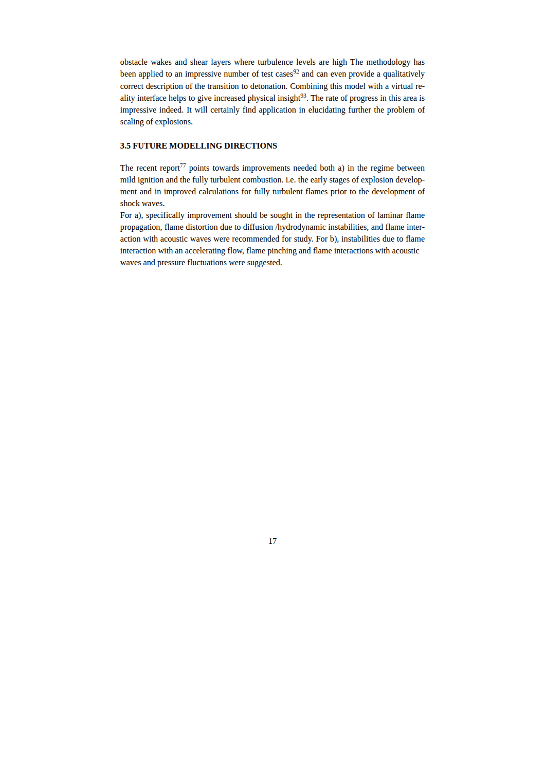obstacle wakes and shear layers where turbulence levels are high The methodology has been applied to an impressive number of test cases92 and can even provide a qualitatively correct description of the transition to detonation. Combining this model with a virtual reality interface helps to give increased physical insight93. The rate of progress in this area is impressive indeed. It will certainly find application in elucidating further the problem of scaling of explosions.
3.5 FUTURE MODELLING DIRECTIONS
The recent report77 points towards improvements needed both a) in the regime between mild ignition and the fully turbulent combustion. i.e. the early stages of explosion development and in improved calculations for fully turbulent flames prior to the development of shock waves.
For a), specifically improvement should be sought in the representation of laminar flame propagation, flame distortion due to diffusion /hydrodynamic instabilities, and flame interaction with acoustic waves were recommended for study. For b), instabilities due to flame interaction with an accelerating flow, flame pinching and flame interactions with acoustic
waves and pressure fluctuations were suggested.
17